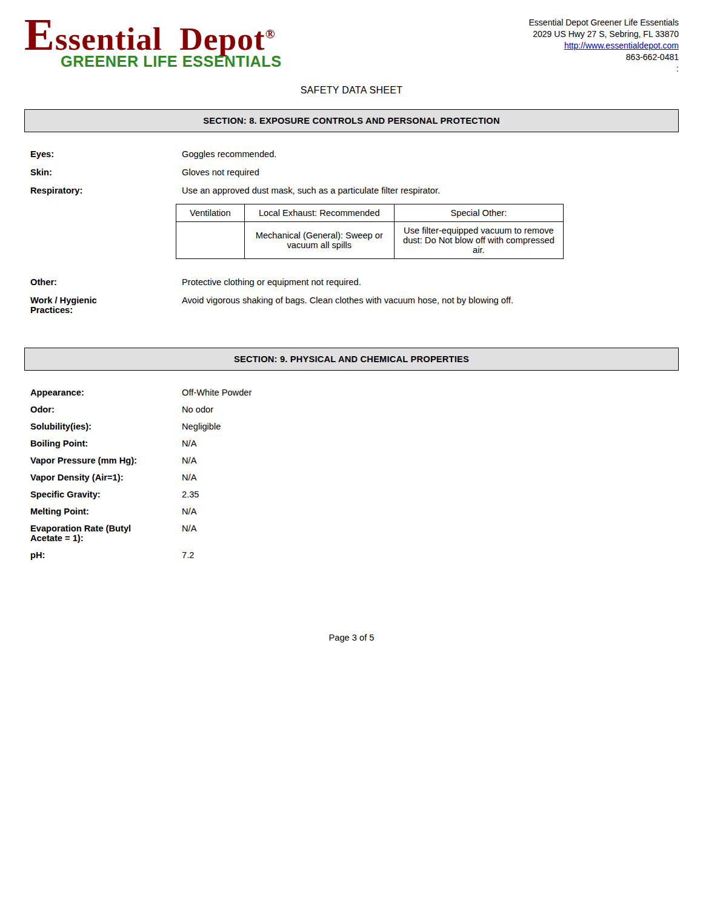Essential Depot®
GREENER LIFE ESSENTIALS
Essential Depot Greener Life Essentials
2029 US Hwy 27 S, Sebring, FL 33870
http://www.essentialdepot.com
863-662-0481
:
SAFETY DATA SHEET
SECTION: 8. EXPOSURE CONTROLS AND PERSONAL PROTECTION
Eyes:
Goggles recommended.
Skin:
Gloves not required
Respiratory:
Use an approved dust mask, such as a particulate filter respirator.
| Ventilation | Local Exhaust: Recommended | Special Other: |
| | Mechanical (General): Sweep or vacuum all spills | Use filter-equipped vacuum to remove dust: Do Not blow off with compressed air. |
Other:
Protective clothing or equipment not required.
Work / Hygienic
Practices:
Avoid vigorous shaking of bags. Clean clothes with vacuum hose, not by blowing off.
SECTION: 9. PHYSICAL AND CHEMICAL PROPERTIES
Appearance:
Off-White Powder
Odor:
No odor
Solubility(ies):
Negligible
Boiling Point:
N/A
Vapor Pressure (mm Hg):
N/A
Vapor Density (Air=1):
N/A
Specific Gravity:
2.35
Melting Point:
N/A
Evaporation Rate (Butyl
Acetate = 1):
N/A
pH:
7.2
Page 3 of 5